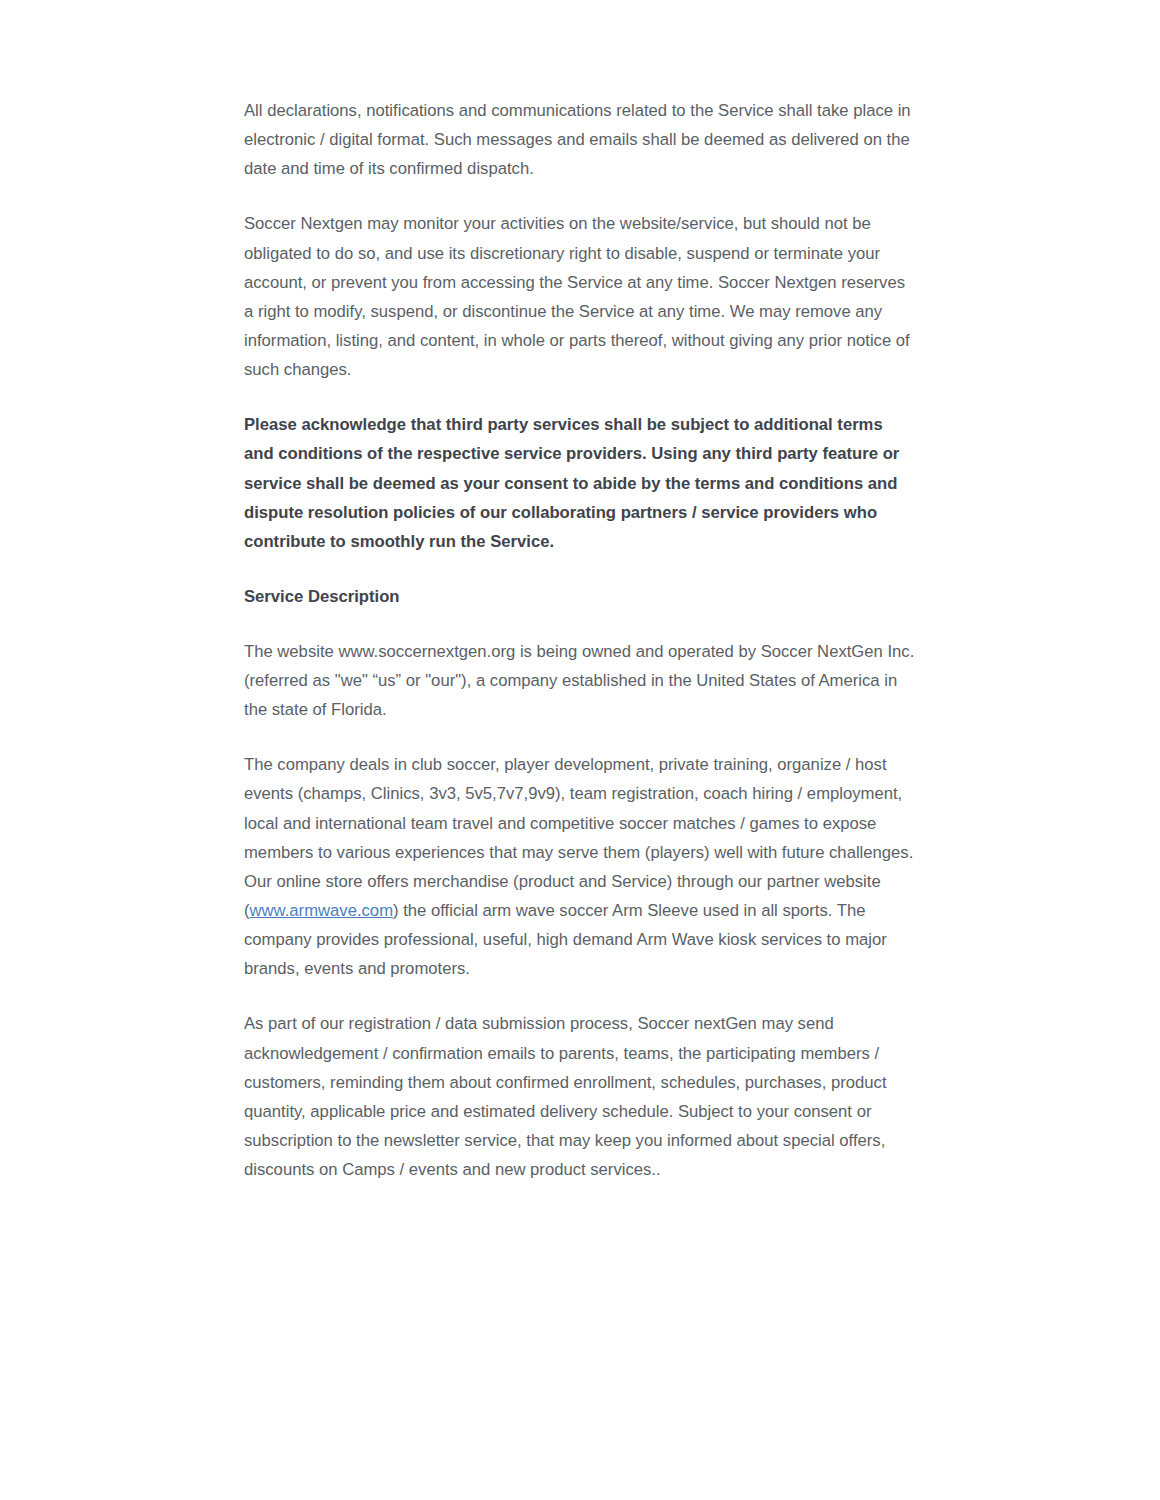All declarations, notifications and communications related to the Service shall take place in electronic / digital format. Such messages and emails shall be deemed as delivered on the date and time of its confirmed dispatch.
Soccer Nextgen may monitor your activities on the website/service, but should not be obligated to do so, and use its discretionary right to disable, suspend or terminate your account, or prevent you from accessing the Service at any time. Soccer Nextgen reserves a right to modify, suspend, or discontinue the Service at any time. We may remove any information, listing, and content, in whole or parts thereof, without giving any prior notice of such changes.
Please acknowledge that third party services shall be subject to additional terms and conditions of the respective service providers. Using any third party feature or service shall be deemed as your consent to abide by the terms and conditions and dispute resolution policies of our collaborating partners / service providers who contribute to smoothly run the Service.
Service Description
The website www.soccernextgen.org is being owned and operated by Soccer NextGen Inc. (referred as "we" “us” or "our"), a company established in the United States of America in the state of Florida.
The company deals in club soccer, player development, private training, organize / host events (champs, Clinics, 3v3, 5v5,7v7,9v9), team registration, coach hiring / employment, local and international team travel and competitive soccer matches / games to expose members to various experiences that may serve them (players) well with future challenges. Our online store offers merchandise (product and Service) through our partner website (www.armwave.com) the official arm wave soccer Arm Sleeve used in all sports. The company provides professional, useful, high demand Arm Wave kiosk services to major brands, events and promoters.
As part of our registration / data submission process, Soccer nextGen may send acknowledgement / confirmation emails to parents, teams, the participating members / customers, reminding them about confirmed enrollment, schedules, purchases, product quantity, applicable price and estimated delivery schedule. Subject to your consent or subscription to the newsletter service, that may keep you informed about special offers, discounts on Camps / events and new product services..